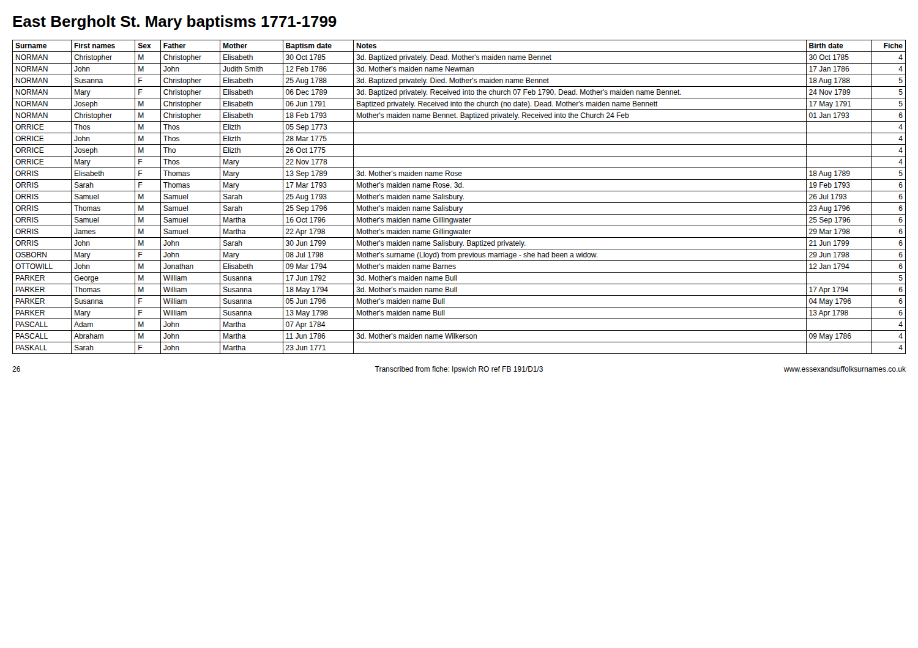East Bergholt St. Mary baptisms 1771-1799
| Surname | First names | Sex | Father | Mother | Baptism date | Notes | Birth date | Fiche |
| --- | --- | --- | --- | --- | --- | --- | --- | --- |
| NORMAN | Christopher | M | Christopher | Elisabeth | 30 Oct 1785 | 3d. Baptized privately. Dead. Mother's maiden name Bennet | 30 Oct 1785 | 4 |
| NORMAN | John | M | John | Judith Smith | 12 Feb 1786 | 3d. Mother's maiden name Newman | 17 Jan 1786 | 4 |
| NORMAN | Susanna | F | Christopher | Elisabeth | 25 Aug 1788 | 3d. Baptized privately. Died. Mother's maiden name Bennet | 18 Aug 1788 | 5 |
| NORMAN | Mary | F | Christopher | Elisabeth | 06 Dec 1789 | 3d. Baptized privately. Received into the church 07 Feb 1790. Dead. Mother's maiden name Bennet. | 24 Nov 1789 | 5 |
| NORMAN | Joseph | M | Christopher | Elisabeth | 06 Jun 1791 | Baptized privately. Received into the church (no date). Dead. Mother's maiden name Bennett | 17 May 1791 | 5 |
| NORMAN | Christopher | M | Christopher | Elisabeth | 18 Feb 1793 | Mother's maiden name Bennet. Baptized privately. Received into the Church 24 Feb | 01 Jan 1793 | 6 |
| ORRICE | Thos | M | Thos | Elizth | 05 Sep 1773 | | | 4 |
| ORRICE | John | M | Thos | Elizth | 28 Mar 1775 | | | 4 |
| ORRICE | Joseph | M | Tho | Elizth | 26 Oct 1775 | | | 4 |
| ORRICE | Mary | F | Thos | Mary | 22 Nov 1778 | | | 4 |
| ORRIS | Elisabeth | F | Thomas | Mary | 13 Sep 1789 | 3d. Mother's maiden name Rose | 18 Aug 1789 | 5 |
| ORRIS | Sarah | F | Thomas | Mary | 17 Mar 1793 | Mother's maiden name Rose. 3d. | 19 Feb 1793 | 6 |
| ORRIS | Samuel | M | Samuel | Sarah | 25 Aug 1793 | Mother's maiden name Salisbury. | 26 Jul 1793 | 6 |
| ORRIS | Thomas | M | Samuel | Sarah | 25 Sep 1796 | Mother's maiden name Salisbury | 23 Aug 1796 | 6 |
| ORRIS | Samuel | M | Samuel | Martha | 16 Oct 1796 | Mother's maiden name Gillingwater | 25 Sep 1796 | 6 |
| ORRIS | James | M | Samuel | Martha | 22 Apr 1798 | Mother's maiden name Gillingwater | 29 Mar 1798 | 6 |
| ORRIS | John | M | John | Sarah | 30 Jun 1799 | Mother's maiden name Salisbury. Baptized privately. | 21 Jun 1799 | 6 |
| OSBORN | Mary | F | John | Mary | 08 Jul 1798 | Mother's surname (Lloyd) from previous marriage - she had been a widow. | 29 Jun 1798 | 6 |
| OTTOWILL | John | M | Jonathan | Elisabeth | 09 Mar 1794 | Mother's maiden name Barnes | 12 Jan 1794 | 6 |
| PARKER | George | M | William | Susanna | 17 Jun 1792 | 3d. Mother's maiden name Bull | | 5 |
| PARKER | Thomas | M | William | Susanna | 18 May 1794 | 3d. Mother's maiden name Bull | 17 Apr 1794 | 6 |
| PARKER | Susanna | F | William | Susanna | 05 Jun 1796 | Mother's maiden name Bull | 04 May 1796 | 6 |
| PARKER | Mary | F | William | Susanna | 13 May 1798 | Mother's maiden name Bull | 13 Apr 1798 | 6 |
| PASCALL | Adam | M | John | Martha | 07 Apr 1784 | | | 4 |
| PASCALL | Abraham | M | John | Martha | 11 Jun 1786 | 3d. Mother's maiden name Wilkerson | 09 May 1786 | 4 |
| PASKALL | Sarah | F | John | Martha | 23 Jun 1771 | | | 4 |
26
Transcribed from fiche: Ipswich RO ref FB 191/D1/3
www.essexandsuffolksurnames.co.uk